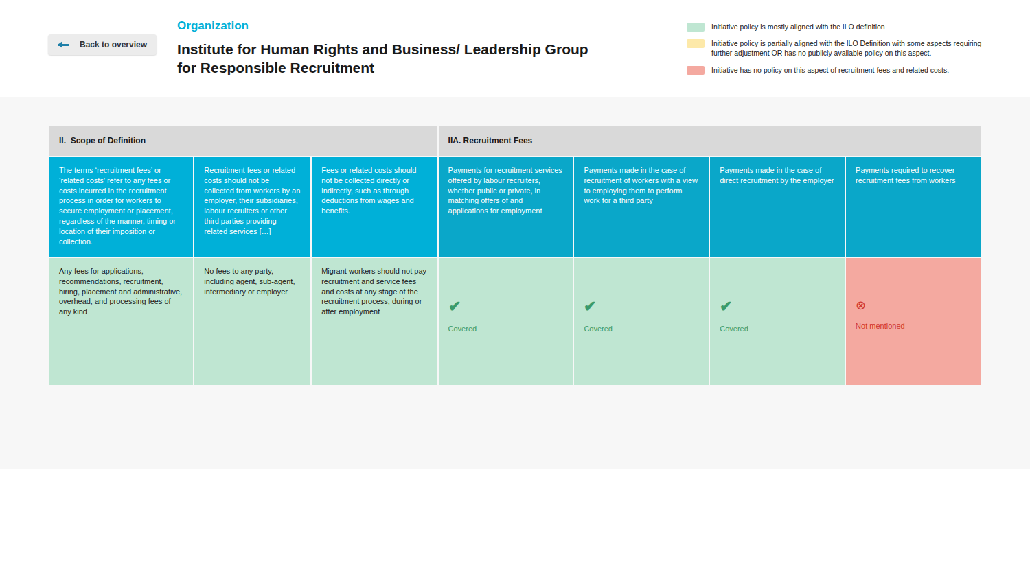Back to overview
Organization
Institute for Human Rights and Business/ Leadership Group for Responsible Recruitment
Initiative policy is mostly aligned with the ILO definition
Initiative policy is partially aligned with the ILO Definition with some aspects requiring further adjustment OR has no publicly available policy on this aspect.
Initiative has no policy on this aspect of recruitment fees and related costs.
| II. Scope of Definition | IIA. Recruitment Fees |
| The terms ‘recruitment fees’ or ‘related costs’ refer to any fees or costs incurred in the recruitment process in order for workers to secure employment or placement, regardless of the manner, timing or location of their imposition or collection. | Recruitment fees or related costs should not be collected from workers by an employer, their subsidiaries, labour recruiters or other third parties providing related services […] | Fees or related costs should not be collected directly or indirectly, such as through deductions from wages and benefits. | Payments for recruitment services offered by labour recruiters, whether public or private, in matching offers of and applications for employment | Payments made in the case of recruitment of workers with a view to employing them to perform work for a third party | Payments made in the case of direct recruitment by the employer | Payments required to recover recruitment fees from workers |
| Any fees for applications, recommendations, recruitment, hiring, placement and administrative, overhead, and processing fees of any kind | No fees to any party, including agent, sub-agent, intermediary or employer | Migrant workers should not pay recruitment and service fees and costs at any stage of the recruitment process, during or after employment | ✔ Covered | ✔ Covered | ✔ Covered | ⊗ Not mentioned |